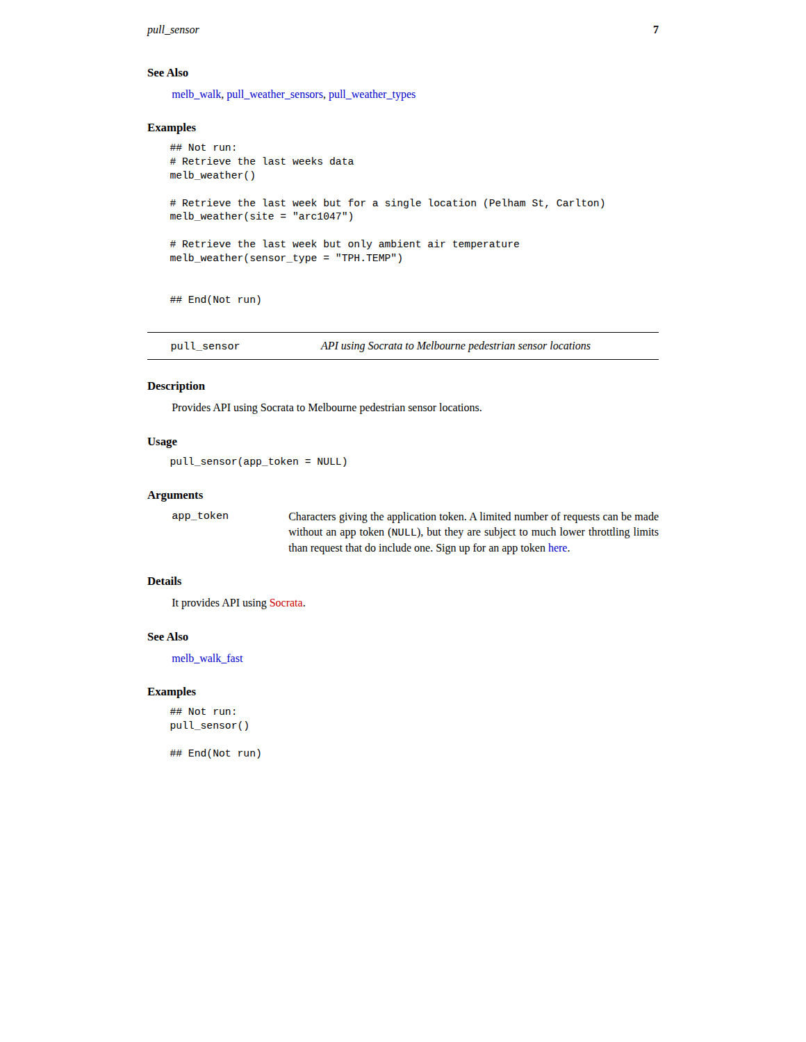pull_sensor 7
See Also
melb_walk, pull_weather_sensors, pull_weather_types
Examples
## Not run:
# Retrieve the last weeks data
melb_weather()

# Retrieve the last week but for a single location (Pelham St, Carlton)
melb_weather(site = "arc1047")

# Retrieve the last week but only ambient air temperature
melb_weather(sensor_type = "TPH.TEMP")


## End(Not run)
pull_sensor API using Socrata to Melbourne pedestrian sensor locations
Description
Provides API using Socrata to Melbourne pedestrian sensor locations.
Usage
pull_sensor(app_token = NULL)
Arguments
app_token
Characters giving the application token. A limited number of requests can be made without an app token (NULL), but they are subject to much lower throttling limits than request that do include one. Sign up for an app token here.
Details
It provides API using Socrata.
See Also
melb_walk_fast
Examples
## Not run:
pull_sensor()

## End(Not run)